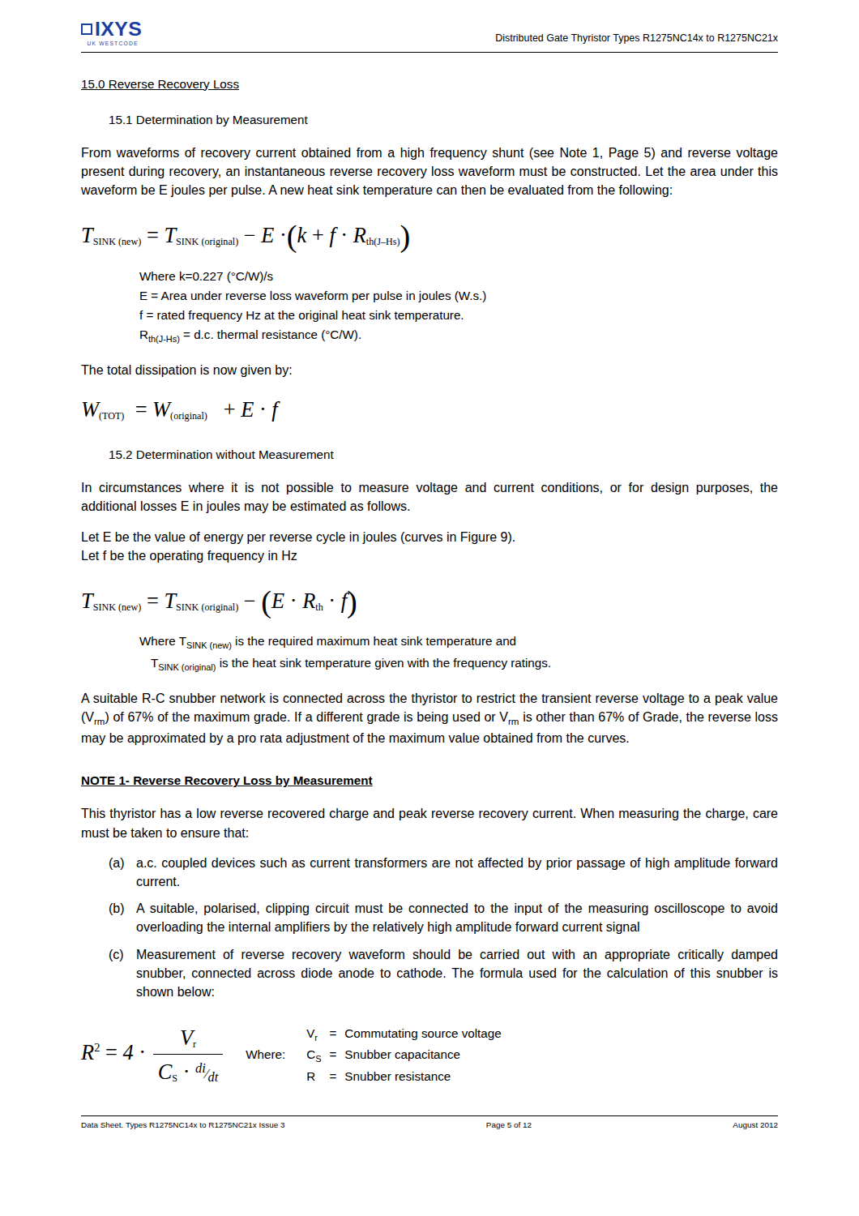IXYS UK WESTCODE
Distributed Gate Thyristor Types R1275NC14x to R1275NC21x
15.0 Reverse Recovery Loss
15.1 Determination by Measurement
From waveforms of recovery current obtained from a high frequency shunt (see Note 1, Page 5) and reverse voltage present during recovery, an instantaneous reverse recovery loss waveform must be constructed. Let the area under this waveform be E joules per pulse. A new heat sink temperature can then be evaluated from the following:
TSINK (new) = TSINK (original) − E ·(k + f · Rth(J–Hs))
Where k=0.227 (°C/W)/s
E = Area under reverse loss waveform per pulse in joules (W.s.)
f = rated frequency Hz at the original heat sink temperature.
Rth(J-Hs) = d.c. thermal resistance (°C/W).
The total dissipation is now given by:
W(TOT) = W(original) + E · f
15.2 Determination without Measurement
In circumstances where it is not possible to measure voltage and current conditions, or for design purposes, the additional losses E in joules may be estimated as follows.
Let E be the value of energy per reverse cycle in joules (curves in Figure 9).
Let f be the operating frequency in Hz
TSINK (new) = TSINK (original) − (E · Rth · f)
Where TSINK (new) is the required maximum heat sink temperature and
TSINK (original) is the heat sink temperature given with the frequency ratings.
A suitable R-C snubber network is connected across the thyristor to restrict the transient reverse voltage to a peak value (Vrm) of 67% of the maximum grade. If a different grade is being used or Vrm is other than 67% of Grade, the reverse loss may be approximated by a pro rata adjustment of the maximum value obtained from the curves.
NOTE 1- Reverse Recovery Loss by Measurement
This thyristor has a low reverse recovered charge and peak reverse recovery current. When measuring the charge, care must be taken to ensure that:
a.c. coupled devices such as current transformers are not affected by prior passage of high amplitude forward current.
A suitable, polarised, clipping circuit must be connected to the input of the measuring oscilloscope to avoid overloading the internal amplifiers by the relatively high amplitude forward current signal
Measurement of reverse recovery waveform should be carried out with an appropriate critically damped snubber, connected across diode anode to cathode. The formula used for the calculation of this snubber is shown below:
R2 = 4 · Vr CS · di⁄dt
Where:
| V r | = | Commutating source voltage |
| C S | = | Snubber capacitance |
| R | = | Snubber resistance |
Data Sheet. Types R1275NC14x to R1275NC21x Issue 3
Page 5 of 12
August 2012